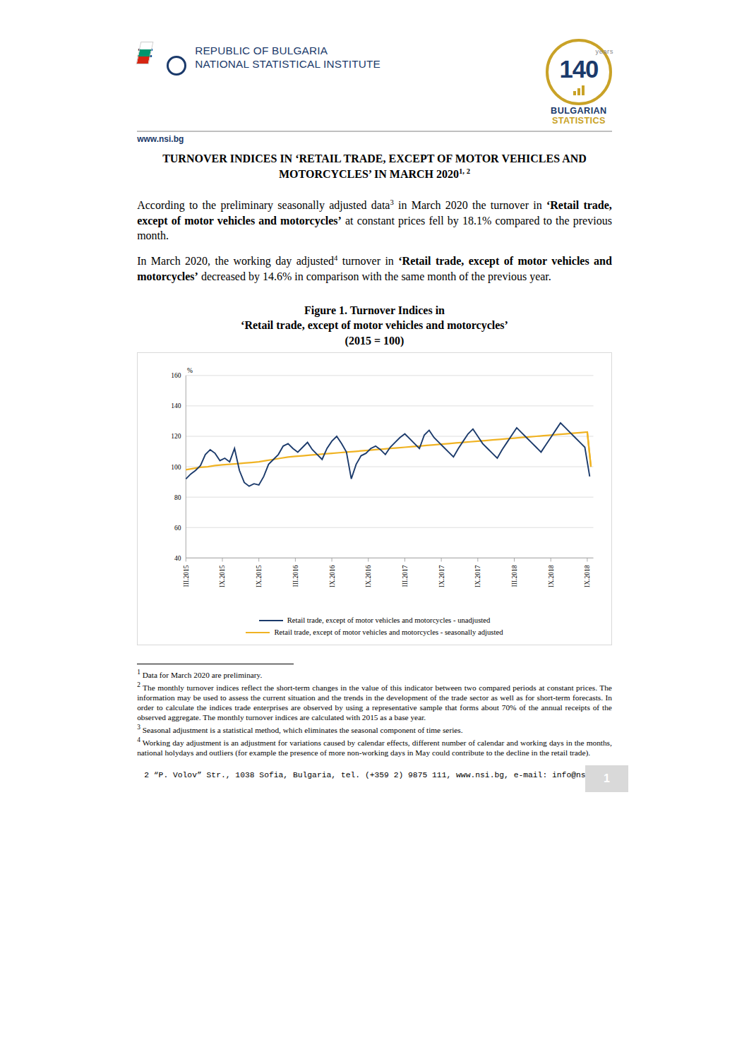#
REPUBLIC OF BULGARIA
NATIONAL STATISTICAL INSTITUTE
140
years
BULGARIAN
STATISTICS
www.nsi.bg
TURNOVER INDICES IN ‘RETAIL TRADE, EXCEPT OF MOTOR VEHICLES AND
MOTORCYCLES’ IN MARCH 20201, 2
According to the preliminary seasonally adjusted data3 in March 2020 the turnover in ‘Retail trade, except of motor vehicles and motorcycles’ at constant prices fell by 18.1% compared to the previous month.
In March 2020, the working day adjusted4 turnover in ‘Retail trade, except of motor vehicles and motorcycles’ decreased by 14.6% in comparison with the same month of the previous year.
Figure 1. Turnover Indices in
‘Retail trade, except of motor vehicles and motorcycles’
(2015 = 100)
% 160 140 120 100 80 60 40 III.2015 IX.2015 III.2016 IX.2016 III.2017 IX.2017 III.2018 IX.2018 IX.2015 IX.2016 IX.2017 IX.2018
Retail trade, except of motor vehicles and motorcycles - unadjusted
Retail trade, except of motor vehicles and motorcycles - seasonally adjusted
1 Data for March 2020 are preliminary.
2 The monthly turnover indices reflect the short-term changes in the value of this indicator between two compared periods at constant prices. The information may be used to assess the current situation and the trends in the development of the trade sector as well as for short-term forecasts. In order to calculate the indices trade enterprises are observed by using a representative sample that forms about 70% of the annual receipts of the observed aggregate. The monthly turnover indices are calculated with 2015 as a base year.
3 Seasonal adjustment is a statistical method, which eliminates the seasonal component of time series.
4 Working day adjustment is an adjustment for variations caused by calendar effects, different number of calendar and working days in the months, national holydays and outliers (for example the presence of more non-working days in May could contribute to the decline in the retail trade).
2 “P. Volov” Str., 1038 Sofia, Bulgaria, tel. (+359 2) 9875 111, www.nsi.bg, e-mail: info@nsi.bg
1